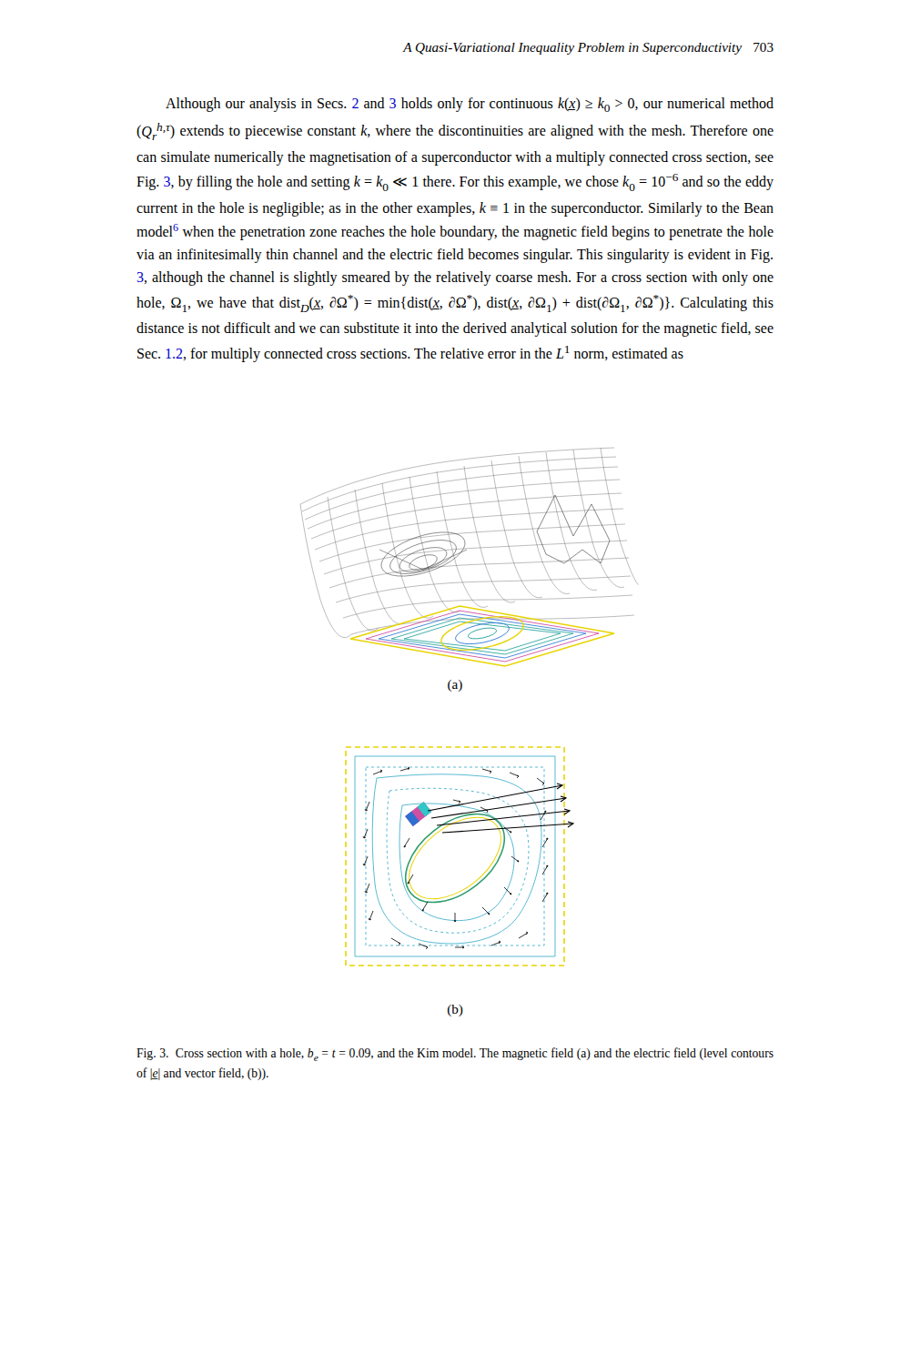A Quasi-Variational Inequality Problem in Superconductivity703
Although our analysis in Secs. 2 and 3 holds only for continuous k(x̲) ≥ k0 > 0, our numerical method (Qrh,τ) extends to piecewise constant k, where the discontinuities are aligned with the mesh. Therefore one can simulate numerically the magnetisation of a superconductor with a multiply connected cross section, see Fig. 3, by filling the hole and setting k = k0 ≪ 1 there. For this example, we chose k0 = 10−6 and so the eddy current in the hole is negligible; as in the other examples, k ≡ 1 in the superconductor. Similarly to the Bean model6 when the penetration zone reaches the hole boundary, the magnetic field begins to penetrate the hole via an infinitesimally thin channel and the electric field becomes singular. This singularity is evident in Fig. 3, although the channel is slightly smeared by the relatively coarse mesh. For a cross section with only one hole, Ω1, we have that distD(x̲, ∂Ω*) = min{dist(x̲, ∂Ω*), dist(x̲, ∂Ω1) + dist(∂Ω1, ∂Ω*)}. Calculating this distance is not difficult and we can substitute it into the derived analytical solution for the magnetic field, see Sec. 1.2, for multiply connected cross sections. The relative error in the L1 norm, estimated as
(a)
(b)
Fig. 3. Cross section with a hole, be = t = 0.09, and the Kim model. The magnetic field (a) and the electric field (level contours of |e̲| and vector field, (b)).